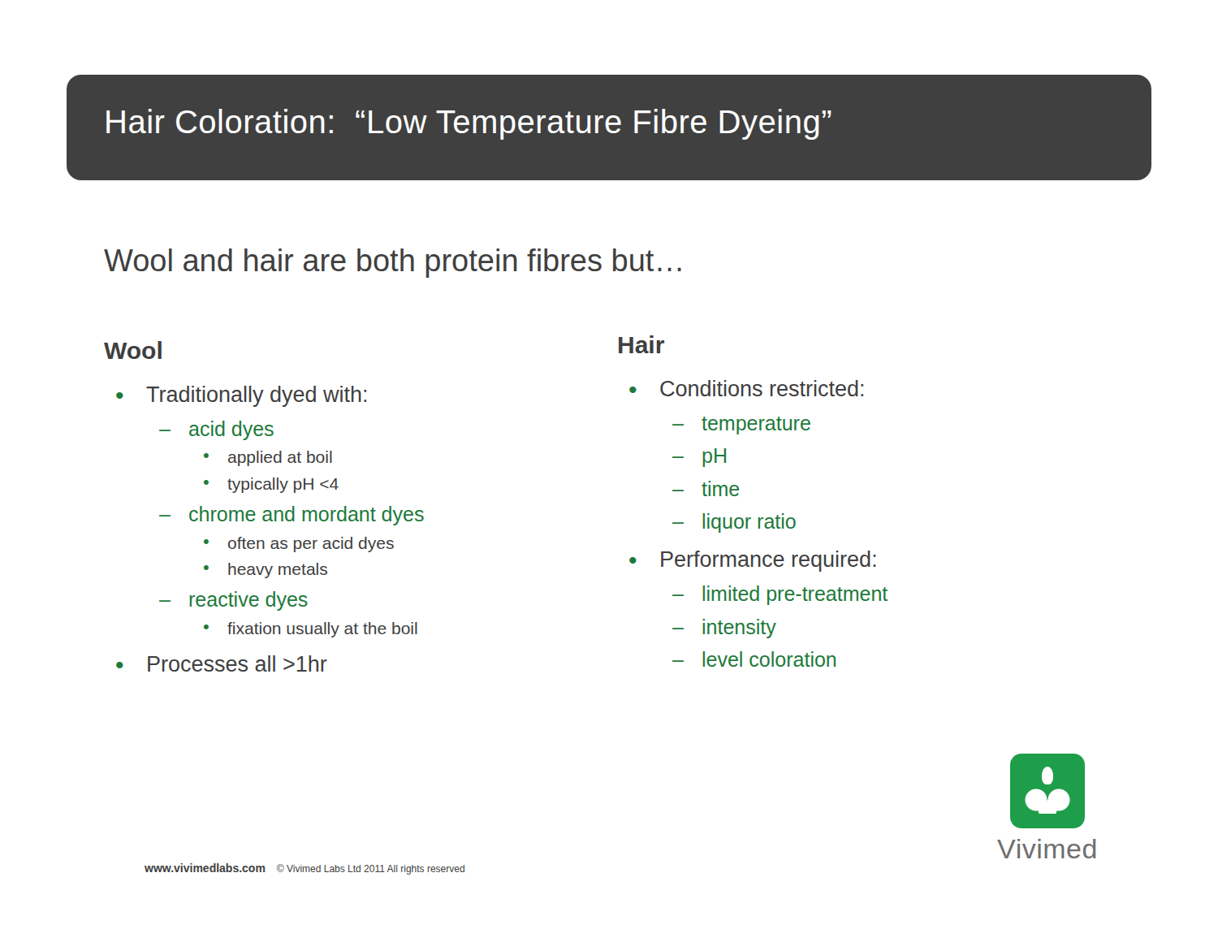Hair Coloration: “Low Temperature Fibre Dyeing”
Wool and hair are both protein fibres but…
Wool
Traditionally dyed with:
acid dyes
applied at boil
typically pH <4
chrome and mordant dyes
often as per acid dyes
heavy metals
reactive dyes
fixation usually at the boil
Processes all >1hr
Hair
Conditions restricted:
temperature
pH
time
liquor ratio
Performance required:
limited pre-treatment
intensity
level coloration
www.vivimedlabs.com © Vivimed Labs Ltd 2011 All rights reserved
Vivimed